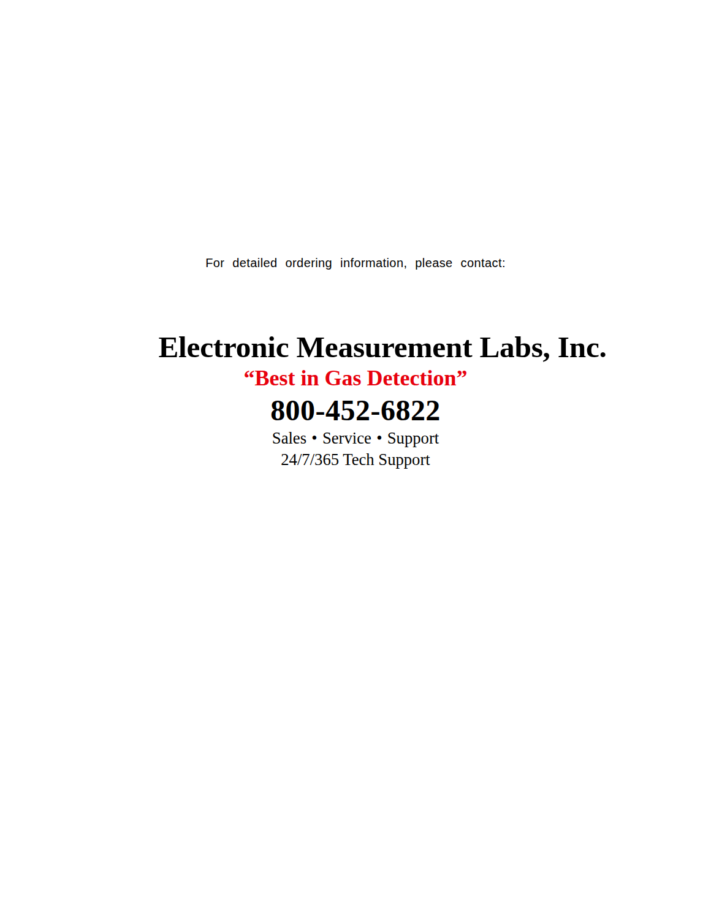For detailed ordering information, please contact:
Electronic Measurement Labs, Inc.
“Best in Gas Detection”
800-452-6822
Sales • Service • Support
24/7/365 Tech Support